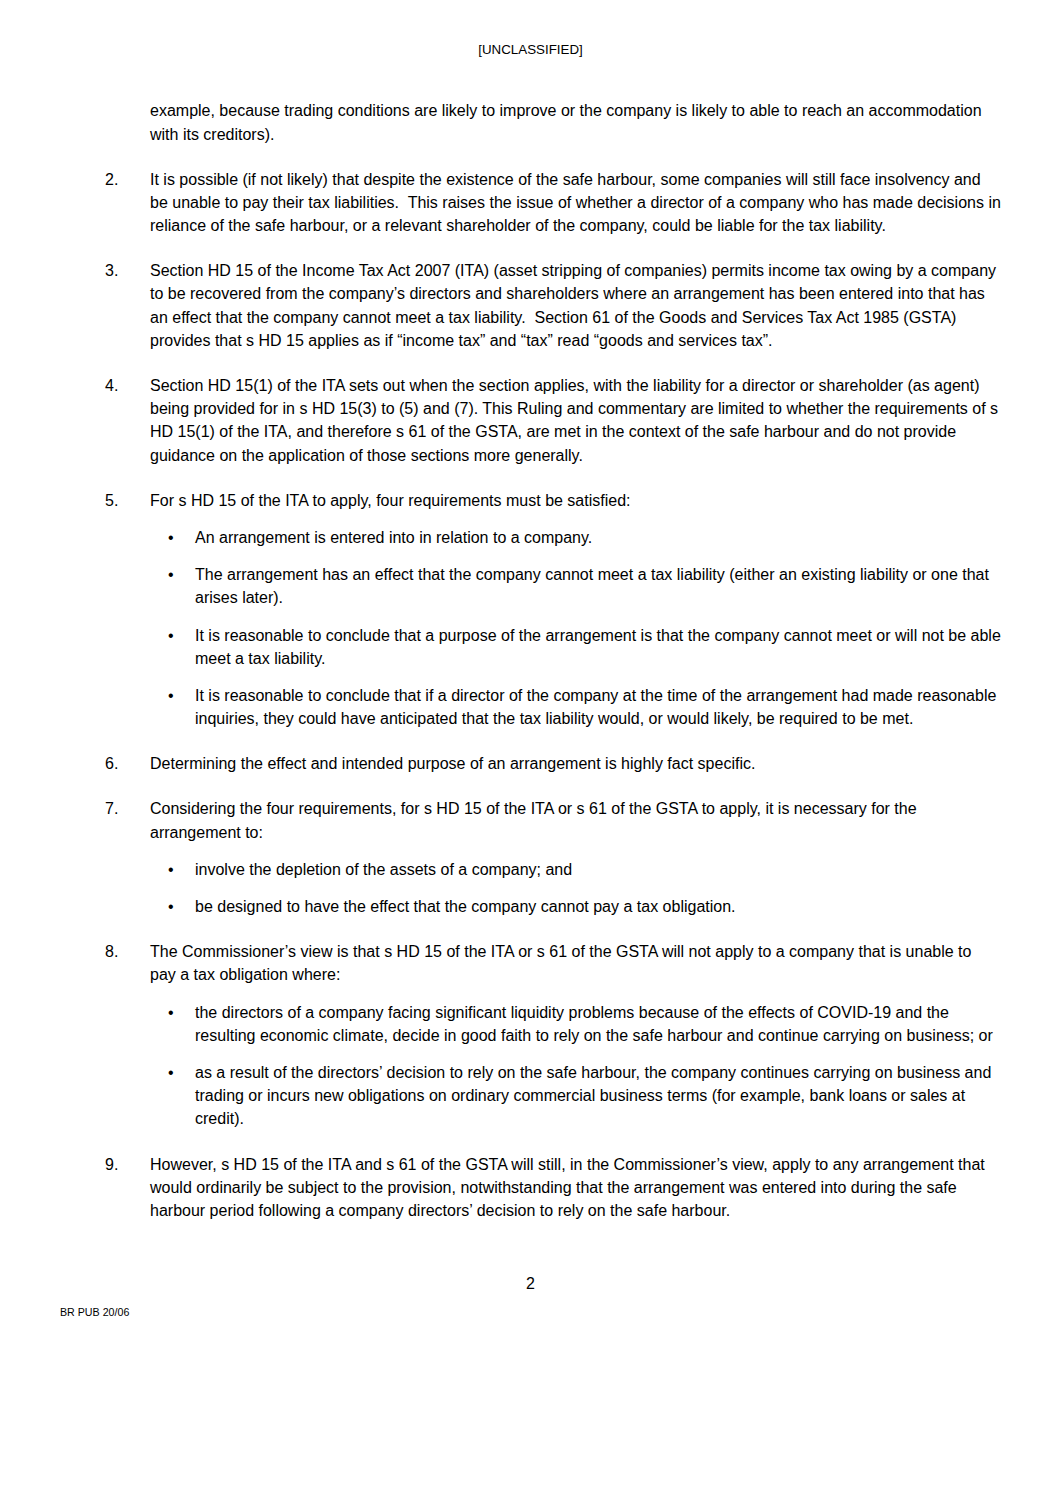[UNCLASSIFIED]
example, because trading conditions are likely to improve or the company is likely to able to reach an accommodation with its creditors).
It is possible (if not likely) that despite the existence of the safe harbour, some companies will still face insolvency and be unable to pay their tax liabilities. This raises the issue of whether a director of a company who has made decisions in reliance of the safe harbour, or a relevant shareholder of the company, could be liable for the tax liability.
Section HD 15 of the Income Tax Act 2007 (ITA) (asset stripping of companies) permits income tax owing by a company to be recovered from the company’s directors and shareholders where an arrangement has been entered into that has an effect that the company cannot meet a tax liability. Section 61 of the Goods and Services Tax Act 1985 (GSTA) provides that s HD 15 applies as if “income tax” and “tax” read “goods and services tax”.
Section HD 15(1) of the ITA sets out when the section applies, with the liability for a director or shareholder (as agent) being provided for in s HD 15(3) to (5) and (7). This Ruling and commentary are limited to whether the requirements of s HD 15(1) of the ITA, and therefore s 61 of the GSTA, are met in the context of the safe harbour and do not provide guidance on the application of those sections more generally.
For s HD 15 of the ITA to apply, four requirements must be satisfied:
An arrangement is entered into in relation to a company.
The arrangement has an effect that the company cannot meet a tax liability (either an existing liability or one that arises later).
It is reasonable to conclude that a purpose of the arrangement is that the company cannot meet or will not be able meet a tax liability.
It is reasonable to conclude that if a director of the company at the time of the arrangement had made reasonable inquiries, they could have anticipated that the tax liability would, or would likely, be required to be met.
Determining the effect and intended purpose of an arrangement is highly fact specific.
Considering the four requirements, for s HD 15 of the ITA or s 61 of the GSTA to apply, it is necessary for the arrangement to:
involve the depletion of the assets of a company; and
be designed to have the effect that the company cannot pay a tax obligation.
The Commissioner’s view is that s HD 15 of the ITA or s 61 of the GSTA will not apply to a company that is unable to pay a tax obligation where:
the directors of a company facing significant liquidity problems because of the effects of COVID-19 and the resulting economic climate, decide in good faith to rely on the safe harbour and continue carrying on business; or
as a result of the directors’ decision to rely on the safe harbour, the company continues carrying on business and trading or incurs new obligations on ordinary commercial business terms (for example, bank loans or sales at credit).
However, s HD 15 of the ITA and s 61 of the GSTA will still, in the Commissioner’s view, apply to any arrangement that would ordinarily be subject to the provision, notwithstanding that the arrangement was entered into during the safe harbour period following a company directors’ decision to rely on the safe harbour.
2
BR PUB 20/06